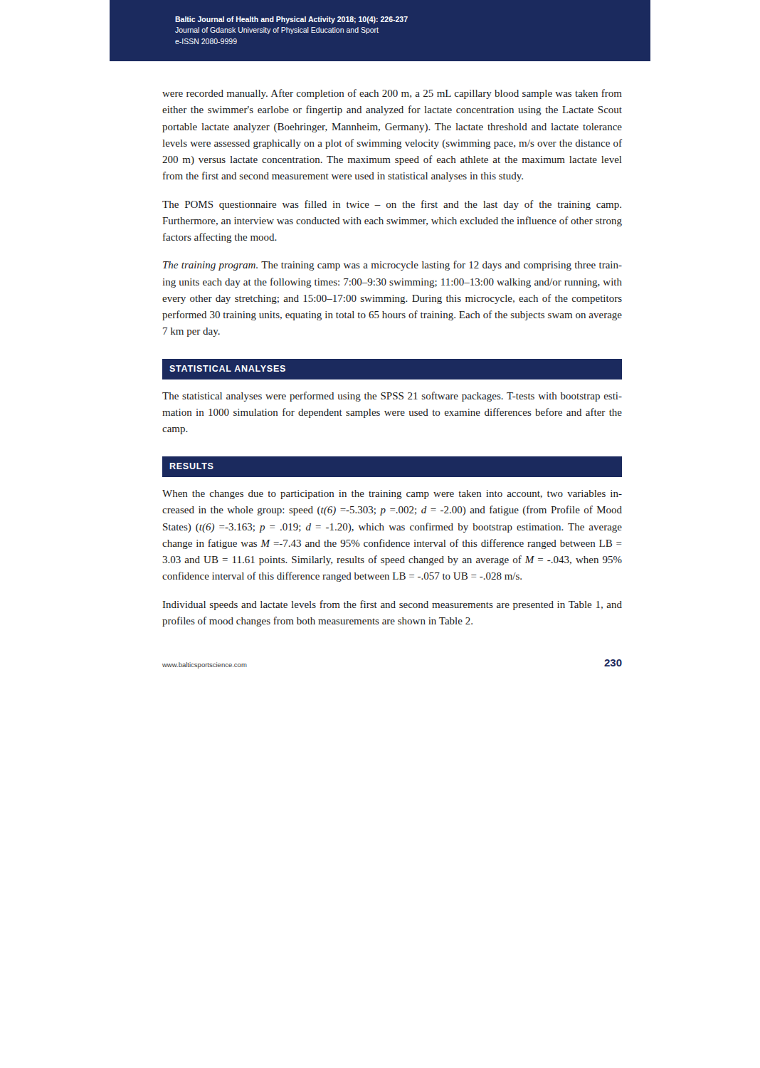Baltic Journal of Health and Physical Activity 2018; 10(4): 226-237
Journal of Gdansk University of Physical Education and Sport
e-ISSN 2080-9999
were recorded manually. After completion of each 200 m, a 25 mL capillary blood sample was taken from either the swimmer's earlobe or fingertip and analyzed for lactate concentration using the Lactate Scout portable lactate analyzer (Boehringer, Mannheim, Germany). The lactate threshold and lactate tolerance levels were assessed graphically on a plot of swimming velocity (swimming pace, m/s over the distance of 200 m) versus lactate concentration. The maximum speed of each athlete at the maximum lactate level from the first and second measurement were used in statistical analyses in this study.
The POMS questionnaire was filled in twice – on the first and the last day of the training camp. Furthermore, an interview was conducted with each swimmer, which excluded the influence of other strong factors affecting the mood.
The training program. The training camp was a microcycle lasting for 12 days and comprising three training units each day at the following times: 7:00–9:30 swimming; 11:00–13:00 walking and/or running, with every other day stretching; and 15:00–17:00 swimming. During this microcycle, each of the competitors performed 30 training units, equating in total to 65 hours of training. Each of the subjects swam on average 7 km per day.
Statistical analyses
The statistical analyses were performed using the SPSS 21 software packages. T-tests with bootstrap estimation in 1000 simulation for dependent samples were used to examine differences before and after the camp.
Results
When the changes due to participation in the training camp were taken into account, two variables increased in the whole group: speed (t(6) =-5.303; p =.002; d = -2.00) and fatigue (from Profile of Mood States) (t(6) =-3.163; p = .019; d = -1.20), which was confirmed by bootstrap estimation. The average change in fatigue was M =-7.43 and the 95% confidence interval of this difference ranged between LB = 3.03 and UB = 11.61 points. Similarly, results of speed changed by an average of M = -.043, when 95% confidence interval of this difference ranged between LB = -.057 to UB = -.028 m/s.
Individual speeds and lactate levels from the first and second measurements are presented in Table 1, and profiles of mood changes from both measurements are shown in Table 2.
www.balticsportscience.com
230